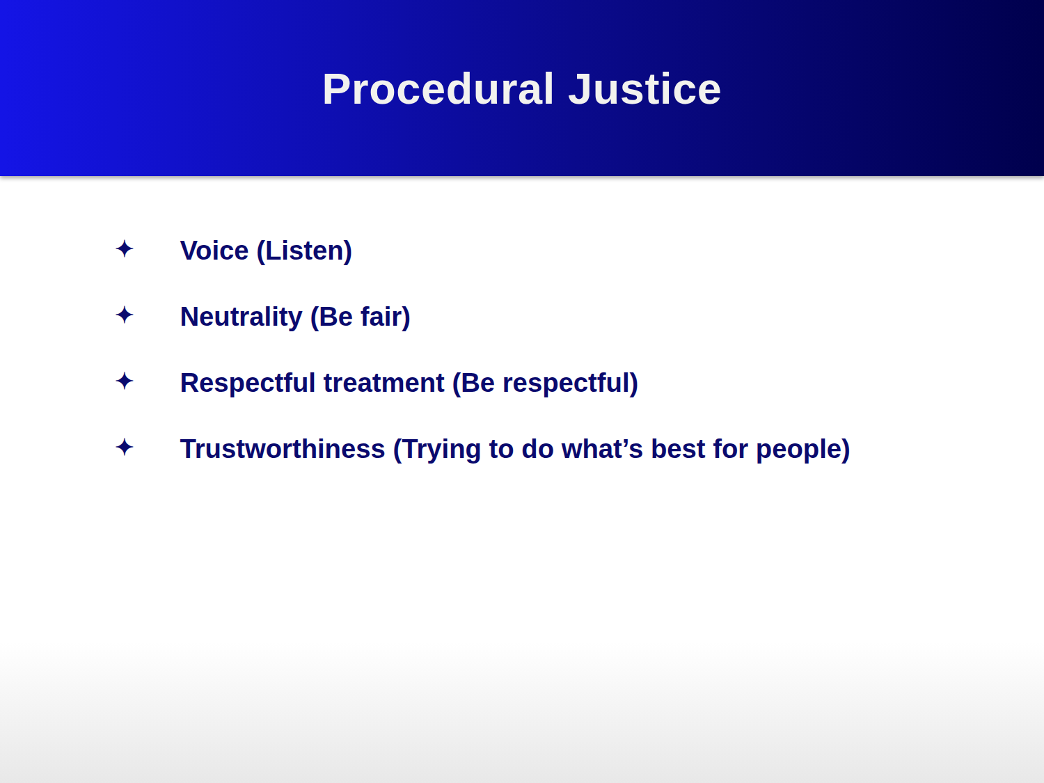Procedural Justice
✦ Voice (Listen)
✦ Neutrality (Be fair)
✦ Respectful treatment (Be respectful)
✦ Trustworthiness (Trying to do what’s best for people)